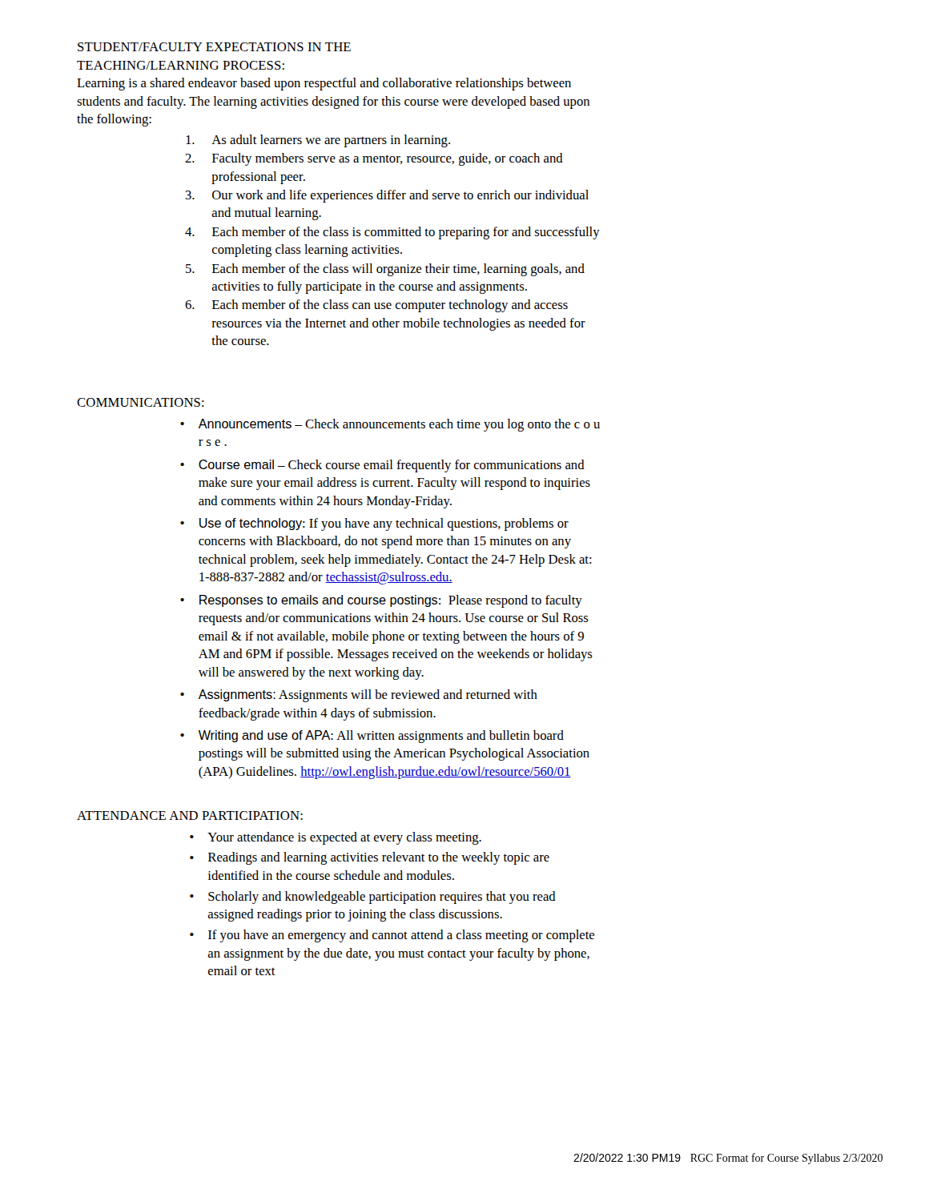STUDENT/FACULTY EXPECTATIONS IN THE
TEACHING/LEARNING PROCESS:
Learning is a shared endeavor based upon respectful and collaborative relationships between students and faculty. The learning activities designed for this course were developed based upon the following:
As adult learners we are partners in learning.
Faculty members serve as a mentor, resource, guide, or coach and professional peer.
Our work and life experiences differ and serve to enrich our individual and mutual learning.
Each member of the class is committed to preparing for and successfully completing class learning activities.
Each member of the class will organize their time, learning goals, and activities to fully participate in the course and assignments.
Each member of the class can use computer technology and access resources via the Internet and other mobile technologies as needed for the course.
COMMUNICATIONS:
Announcements – Check announcements each time you log onto the c o u r s e .
Course email – Check course email frequently for communications and make sure your email address is current. Faculty will respond to inquiries and comments within 24 hours Monday-Friday.
Use of technology: If you have any technical questions, problems or concerns with Blackboard, do not spend more than 15 minutes on any technical problem, seek help immediately. Contact the 24-7 Help Desk at: 1-888-837-2882 and/or techassist@sulross.edu.
Responses to emails and course postings: Please respond to faculty requests and/or communications within 24 hours. Use course or Sul Ross email & if not available, mobile phone or texting between the hours of 9 AM and 6PM if possible. Messages received on the weekends or holidays will be answered by the next working day.
Assignments: Assignments will be reviewed and returned with feedback/grade within 4 days of submission.
Writing and use of APA: All written assignments and bulletin board postings will be submitted using the American Psychological Association (APA) Guidelines. http://owl.english.purdue.edu/owl/resource/560/01
ATTENDANCE AND PARTICIPATION:
Your attendance is expected at every class meeting.
Readings and learning activities relevant to the weekly topic are identified in the course schedule and modules.
Scholarly and knowledgeable participation requires that you read assigned readings prior to joining the class discussions.
If you have an emergency and cannot attend a class meeting or complete an assignment by the due date, you must contact your faculty by phone, email or text
2/20/2022 1:30 PM19 RGC Format for Course Syllabus 2/3/2020